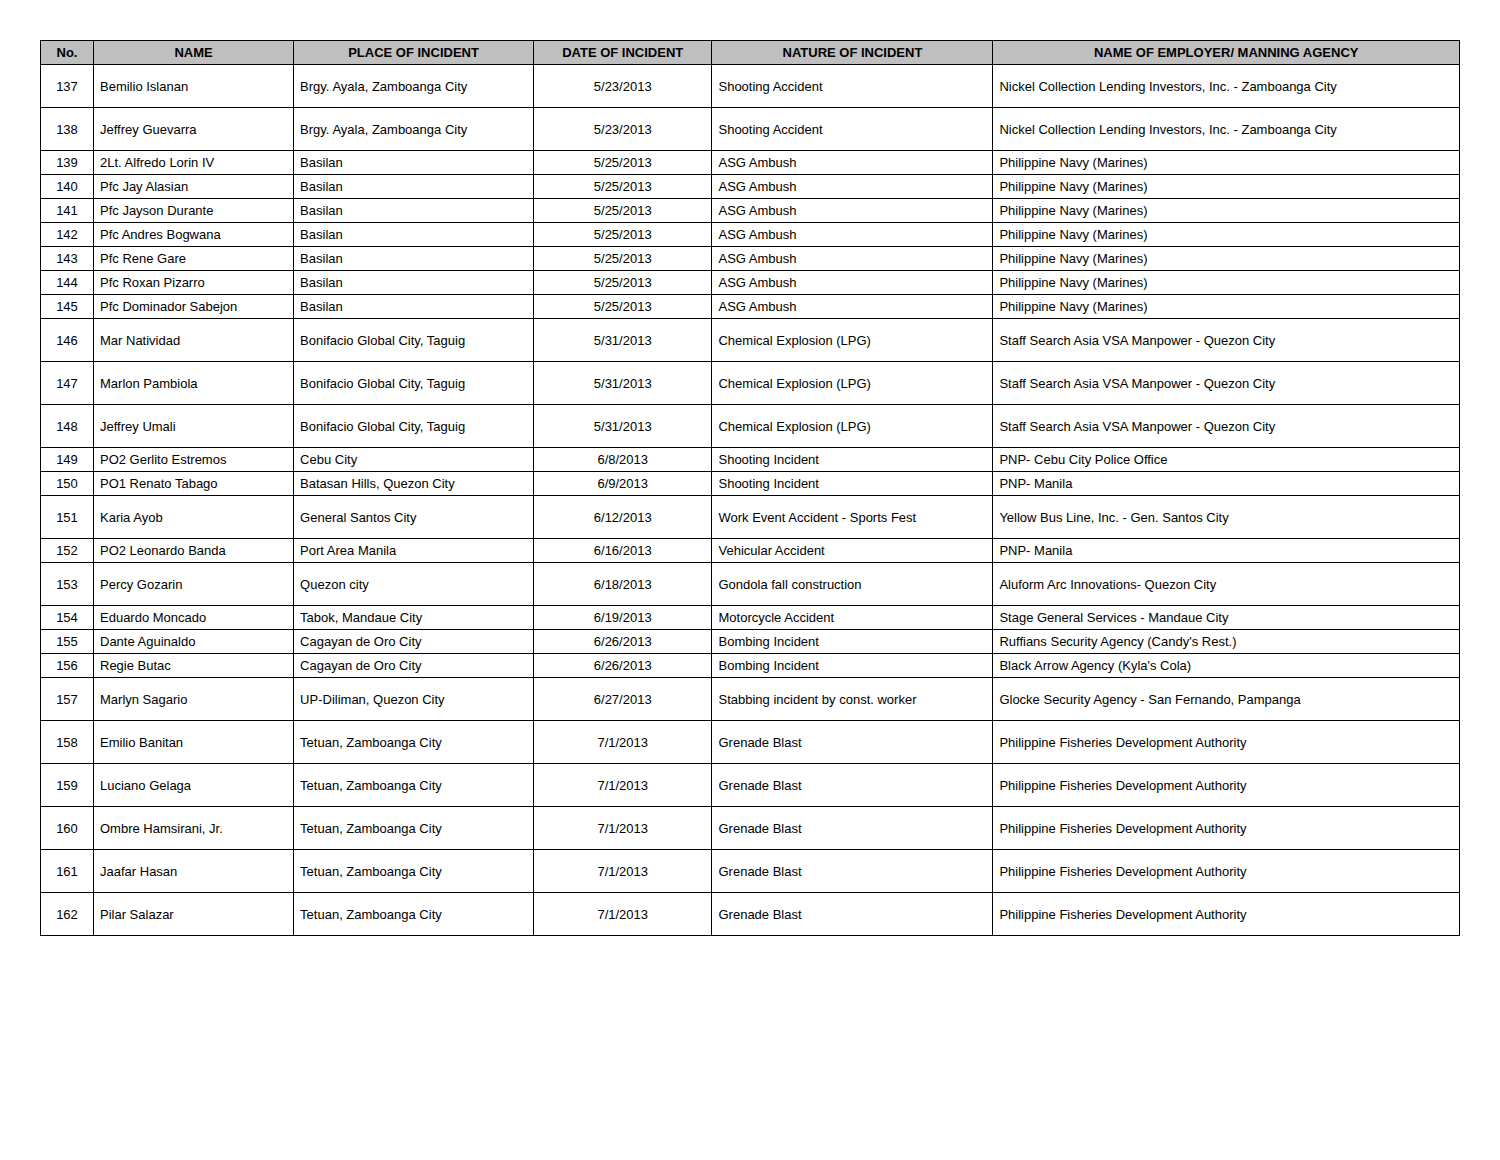| No. | NAME | PLACE OF INCIDENT | DATE OF INCIDENT | NATURE OF INCIDENT | NAME OF EMPLOYER/ MANNING AGENCY |
| --- | --- | --- | --- | --- | --- |
| 137 | Bemilio Islanan | Brgy. Ayala, Zamboanga City | 5/23/2013 | Shooting Accident | Nickel Collection Lending Investors, Inc. - Zamboanga City |
| 138 | Jeffrey Guevarra | Brgy. Ayala, Zamboanga City | 5/23/2013 | Shooting Accident | Nickel Collection Lending Investors, Inc. - Zamboanga City |
| 139 | 2Lt. Alfredo Lorin IV | Basilan | 5/25/2013 | ASG Ambush | Philippine Navy (Marines) |
| 140 | Pfc Jay Alasian | Basilan | 5/25/2013 | ASG Ambush | Philippine Navy (Marines) |
| 141 | Pfc Jayson Durante | Basilan | 5/25/2013 | ASG Ambush | Philippine Navy (Marines) |
| 142 | Pfc Andres Bogwana | Basilan | 5/25/2013 | ASG Ambush | Philippine Navy (Marines) |
| 143 | Pfc Rene Gare | Basilan | 5/25/2013 | ASG Ambush | Philippine Navy (Marines) |
| 144 | Pfc Roxan Pizarro | Basilan | 5/25/2013 | ASG Ambush | Philippine Navy (Marines) |
| 145 | Pfc Dominador Sabejon | Basilan | 5/25/2013 | ASG Ambush | Philippine Navy (Marines) |
| 146 | Mar Natividad | Bonifacio Global City, Taguig | 5/31/2013 | Chemical Explosion (LPG) | Staff Search Asia VSA Manpower - Quezon City |
| 147 | Marlon Pambiola | Bonifacio Global City, Taguig | 5/31/2013 | Chemical Explosion (LPG) | Staff Search Asia VSA Manpower - Quezon City |
| 148 | Jeffrey Umali | Bonifacio Global City, Taguig | 5/31/2013 | Chemical Explosion (LPG) | Staff Search Asia VSA Manpower - Quezon City |
| 149 | PO2 Gerlito Estremos | Cebu City | 6/8/2013 | Shooting Incident | PNP- Cebu City Police Office |
| 150 | PO1 Renato Tabago | Batasan Hills, Quezon City | 6/9/2013 | Shooting Incident | PNP- Manila |
| 151 | Karia Ayob | General Santos City | 6/12/2013 | Work Event Accident - Sports Fest | Yellow Bus Line, Inc. - Gen. Santos City |
| 152 | PO2 Leonardo Banda | Port Area Manila | 6/16/2013 | Vehicular Accident | PNP- Manila |
| 153 | Percy Gozarin | Quezon city | 6/18/2013 | Gondola fall construction | Aluform Arc Innovations- Quezon City |
| 154 | Eduardo Moncado | Tabok, Mandaue City | 6/19/2013 | Motorcycle Accident | Stage General Services - Mandaue City |
| 155 | Dante Aguinaldo | Cagayan de Oro City | 6/26/2013 | Bombing Incident | Ruffians Security Agency (Candy's Rest.) |
| 156 | Regie Butac | Cagayan de Oro City | 6/26/2013 | Bombing Incident | Black Arrow Agency (Kyla's Cola) |
| 157 | Marlyn Sagario | UP-Diliman, Quezon City | 6/27/2013 | Stabbing incident by const. worker | Glocke Security Agency - San Fernando, Pampanga |
| 158 | Emilio Banitan | Tetuan, Zamboanga City | 7/1/2013 | Grenade Blast | Philippine Fisheries Development Authority |
| 159 | Luciano Gelaga | Tetuan, Zamboanga City | 7/1/2013 | Grenade Blast | Philippine Fisheries Development Authority |
| 160 | Ombre Hamsirani, Jr. | Tetuan, Zamboanga City | 7/1/2013 | Grenade Blast | Philippine Fisheries Development Authority |
| 161 | Jaafar Hasan | Tetuan, Zamboanga City | 7/1/2013 | Grenade Blast | Philippine Fisheries Development Authority |
| 162 | Pilar Salazar | Tetuan, Zamboanga City | 7/1/2013 | Grenade Blast | Philippine Fisheries Development Authority |